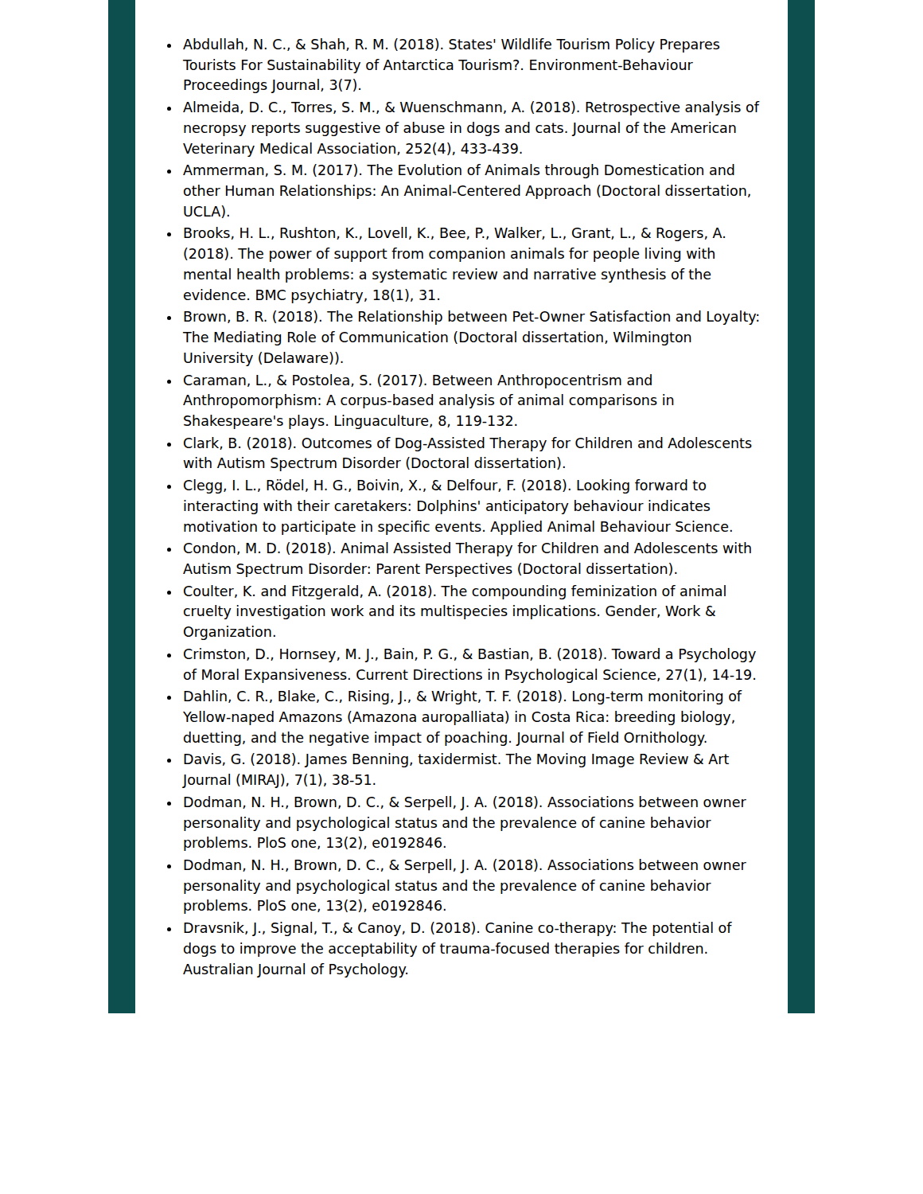Abdullah, N. C., & Shah, R. M. (2018). States' Wildlife Tourism Policy Prepares Tourists For Sustainability of Antarctica Tourism?. Environment-Behaviour Proceedings Journal, 3(7).
Almeida, D. C., Torres, S. M., & Wuenschmann, A. (2018). Retrospective analysis of necropsy reports suggestive of abuse in dogs and cats. Journal of the American Veterinary Medical Association, 252(4), 433-439.
Ammerman, S. M. (2017). The Evolution of Animals through Domestication and other Human Relationships: An Animal-Centered Approach (Doctoral dissertation, UCLA).
Brooks, H. L., Rushton, K., Lovell, K., Bee, P., Walker, L., Grant, L., & Rogers, A. (2018). The power of support from companion animals for people living with mental health problems: a systematic review and narrative synthesis of the evidence. BMC psychiatry, 18(1), 31.
Brown, B. R. (2018). The Relationship between Pet-Owner Satisfaction and Loyalty: The Mediating Role of Communication (Doctoral dissertation, Wilmington University (Delaware)).
Caraman, L., & Postolea, S. (2017). Between Anthropocentrism and Anthropomorphism: A corpus-based analysis of animal comparisons in Shakespeare's plays. Linguaculture, 8, 119-132.
Clark, B. (2018). Outcomes of Dog-Assisted Therapy for Children and Adolescents with Autism Spectrum Disorder (Doctoral dissertation).
Clegg, I. L., Rödel, H. G., Boivin, X., & Delfour, F. (2018). Looking forward to interacting with their caretakers: Dolphins' anticipatory behaviour indicates motivation to participate in specific events. Applied Animal Behaviour Science.
Condon, M. D. (2018). Animal Assisted Therapy for Children and Adolescents with Autism Spectrum Disorder: Parent Perspectives (Doctoral dissertation).
Coulter, K. and Fitzgerald, A. (2018). The compounding feminization of animal cruelty investigation work and its multispecies implications. Gender, Work & Organization.
Crimston, D., Hornsey, M. J., Bain, P. G., & Bastian, B. (2018). Toward a Psychology of Moral Expansiveness. Current Directions in Psychological Science, 27(1), 14-19.
Dahlin, C. R., Blake, C., Rising, J., & Wright, T. F. (2018). Long-term monitoring of Yellow-naped Amazons (Amazona auropalliata) in Costa Rica: breeding biology, duetting, and the negative impact of poaching. Journal of Field Ornithology.
Davis, G. (2018). James Benning, taxidermist. The Moving Image Review & Art Journal (MIRAJ), 7(1), 38-51.
Dodman, N. H., Brown, D. C., & Serpell, J. A. (2018). Associations between owner personality and psychological status and the prevalence of canine behavior problems. PloS one, 13(2), e0192846.
Dodman, N. H., Brown, D. C., & Serpell, J. A. (2018). Associations between owner personality and psychological status and the prevalence of canine behavior problems. PloS one, 13(2), e0192846.
Dravsnik, J., Signal, T., & Canoy, D. (2018). Canine co-therapy: The potential of dogs to improve the acceptability of trauma-focused therapies for children. Australian Journal of Psychology.